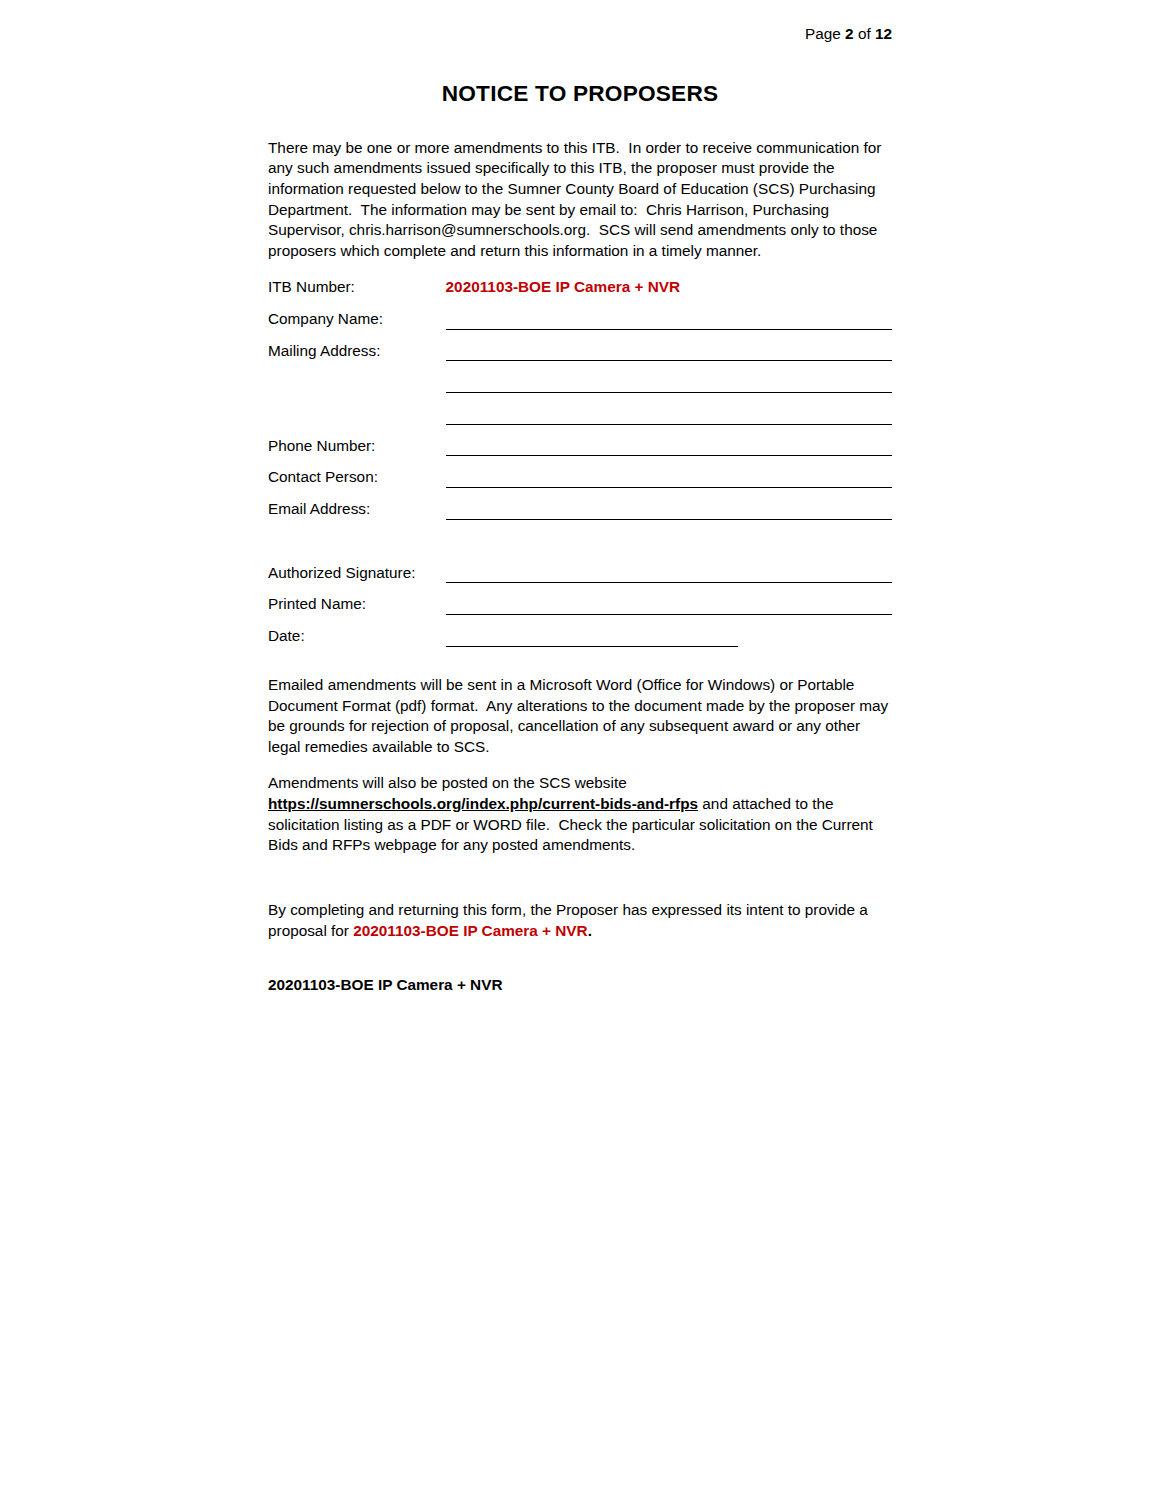Page 2 of 12
NOTICE TO PROPOSERS
There may be one or more amendments to this ITB. In order to receive communication for any such amendments issued specifically to this ITB, the proposer must provide the information requested below to the Sumner County Board of Education (SCS) Purchasing Department. The information may be sent by email to: Chris Harrison, Purchasing Supervisor, chris.harrison@sumnerschools.org. SCS will send amendments only to those proposers which complete and return this information in a timely manner.
| ITB Number: | 20201103-BOE IP Camera + NVR |
| Company Name: | |
| Mailing Address: | |
| Phone Number: | |
| Contact Person: | |
| Email Address: | |
| Authorized Signature: | |
| Printed Name: | |
| Date: | |
Emailed amendments will be sent in a Microsoft Word (Office for Windows) or Portable Document Format (pdf) format. Any alterations to the document made by the proposer may be grounds for rejection of proposal, cancellation of any subsequent award or any other legal remedies available to SCS.
Amendments will also be posted on the SCS website https://sumnerschools.org/index.php/current-bids-and-rfps and attached to the solicitation listing as a PDF or WORD file. Check the particular solicitation on the Current Bids and RFPs webpage for any posted amendments.
By completing and returning this form, the Proposer has expressed its intent to provide a proposal for 20201103-BOE IP Camera + NVR.
20201103-BOE IP Camera + NVR